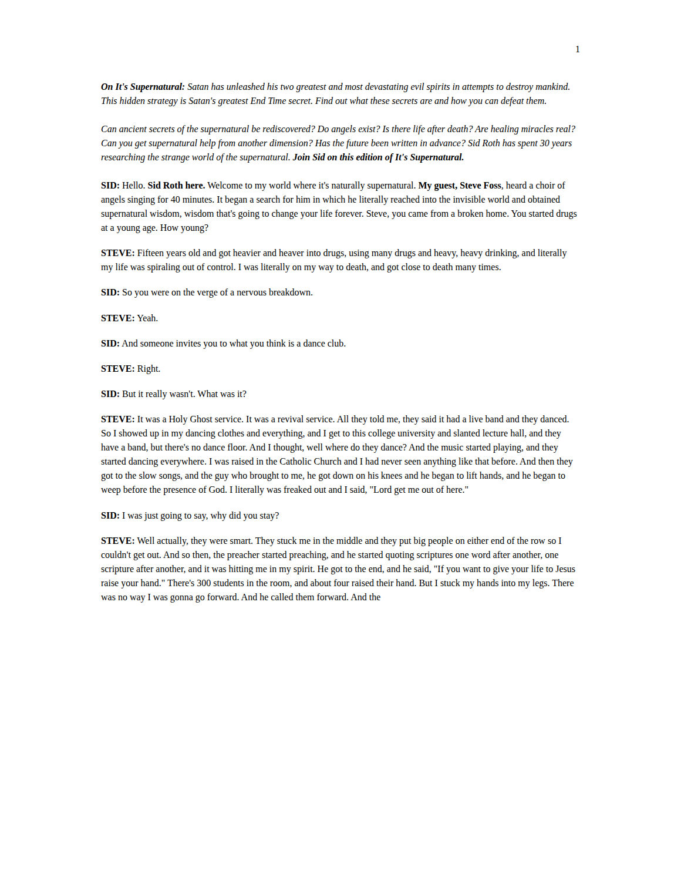1
On It's Supernatural: Satan has unleashed his two greatest and most devastating evil spirits in attempts to destroy mankind. This hidden strategy is Satan's greatest End Time secret. Find out what these secrets are and how you can defeat them.
Can ancient secrets of the supernatural be rediscovered? Do angels exist? Is there life after death? Are healing miracles real? Can you get supernatural help from another dimension? Has the future been written in advance? Sid Roth has spent 30 years researching the strange world of the supernatural. Join Sid on this edition of It's Supernatural.
SID: Hello. Sid Roth here. Welcome to my world where it's naturally supernatural. My guest, Steve Foss, heard a choir of angels singing for 40 minutes. It began a search for him in which he literally reached into the invisible world and obtained supernatural wisdom, wisdom that's going to change your life forever. Steve, you came from a broken home. You started drugs at a young age. How young?
STEVE: Fifteen years old and got heavier and heaver into drugs, using many drugs and heavy, heavy drinking, and literally my life was spiraling out of control. I was literally on my way to death, and got close to death many times.
SID: So you were on the verge of a nervous breakdown.
STEVE: Yeah.
SID: And someone invites you to what you think is a dance club.
STEVE: Right.
SID: But it really wasn't. What was it?
STEVE: It was a Holy Ghost service. It was a revival service. All they told me, they said it had a live band and they danced. So I showed up in my dancing clothes and everything, and I get to this college university and slanted lecture hall, and they have a band, but there's no dance floor. And I thought, well where do they dance? And the music started playing, and they started dancing everywhere. I was raised in the Catholic Church and I had never seen anything like that before. And then they got to the slow songs, and the guy who brought to me, he got down on his knees and he began to lift hands, and he began to weep before the presence of God. I literally was freaked out and I said, "Lord get me out of here."
SID: I was just going to say, why did you stay?
STEVE: Well actually, they were smart. They stuck me in the middle and they put big people on either end of the row so I couldn't get out. And so then, the preacher started preaching, and he started quoting scriptures one word after another, one scripture after another, and it was hitting me in my spirit. He got to the end, and he said, "If you want to give your life to Jesus raise your hand." There's 300 students in the room, and about four raised their hand. But I stuck my hands into my legs. There was no way I was gonna go forward. And he called them forward. And the